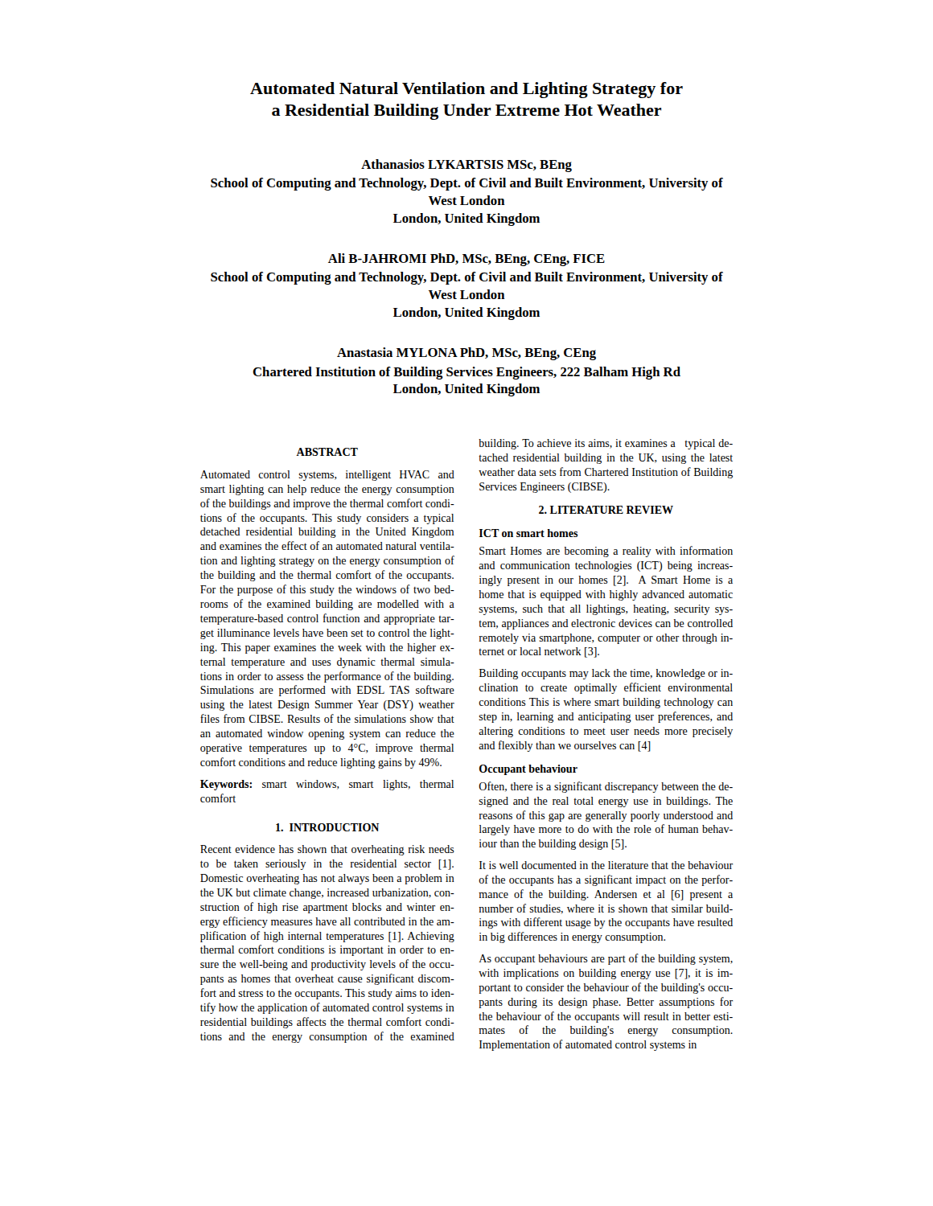Automated Natural Ventilation and Lighting Strategy for
a Residential Building Under Extreme Hot Weather
Athanasios LYKARTSIS MSc, BEng
School of Computing and Technology, Dept. of Civil and Built Environment, University of West London
London, United Kingdom
Ali B-JAHROMI PhD, MSc, BEng, CEng, FICE
School of Computing and Technology, Dept. of Civil and Built Environment, University of West London
London, United Kingdom
Anastasia MYLONA PhD, MSc, BEng, CEng
Chartered Institution of Building Services Engineers, 222 Balham High Rd
London, United Kingdom
ABSTRACT
Automated control systems, intelligent HVAC and smart lighting can help reduce the energy consumption of the buildings and improve the thermal comfort conditions of the occupants. This study considers a typical detached residential building in the United Kingdom and examines the effect of an automated natural ventilation and lighting strategy on the energy consumption of the building and the thermal comfort of the occupants. For the purpose of this study the windows of two bedrooms of the examined building are modelled with a temperature-based control function and appropriate target illuminance levels have been set to control the lighting. This paper examines the week with the higher external temperature and uses dynamic thermal simulations in order to assess the performance of the building. Simulations are performed with EDSL TAS software using the latest Design Summer Year (DSY) weather files from CIBSE. Results of the simulations show that an automated window opening system can reduce the operative temperatures up to 4°C, improve thermal comfort conditions and reduce lighting gains by 49%.
Keywords: smart windows, smart lights, thermal comfort
1. INTRODUCTION
Recent evidence has shown that overheating risk needs to be taken seriously in the residential sector [1]. Domestic overheating has not always been a problem in the UK but climate change, increased urbanization, construction of high rise apartment blocks and winter energy efficiency measures have all contributed in the amplification of high internal temperatures [1]. Achieving thermal comfort conditions is important in order to ensure the well-being and productivity levels of the occupants as homes that overheat cause significant discomfort and stress to the occupants. This study aims to identify how the application of automated control systems in residential buildings affects the thermal comfort conditions and the energy consumption of the examined building. To achieve its aims, it examines a typical detached residential building in the UK, using the latest weather data sets from Chartered Institution of Building Services Engineers (CIBSE).
2. LITERATURE REVIEW
ICT on smart homes
Smart Homes are becoming a reality with information and communication technologies (ICT) being increasingly present in our homes [2]. A Smart Home is a home that is equipped with highly advanced automatic systems, such that all lightings, heating, security system, appliances and electronic devices can be controlled remotely via smartphone, computer or other through internet or local network [3].
Building occupants may lack the time, knowledge or inclination to create optimally efficient environmental conditions This is where smart building technology can step in, learning and anticipating user preferences, and altering conditions to meet user needs more precisely and flexibly than we ourselves can [4]
Occupant behaviour
Often, there is a significant discrepancy between the designed and the real total energy use in buildings. The reasons of this gap are generally poorly understood and largely have more to do with the role of human behaviour than the building design [5].
It is well documented in the literature that the behaviour of the occupants has a significant impact on the performance of the building. Andersen et al [6] present a number of studies, where it is shown that similar buildings with different usage by the occupants have resulted in big differences in energy consumption.
As occupant behaviours are part of the building system, with implications on building energy use [7], it is important to consider the behaviour of the building's occupants during its design phase. Better assumptions for the behaviour of the occupants will result in better estimates of the building's energy consumption. Implementation of automated control systems in